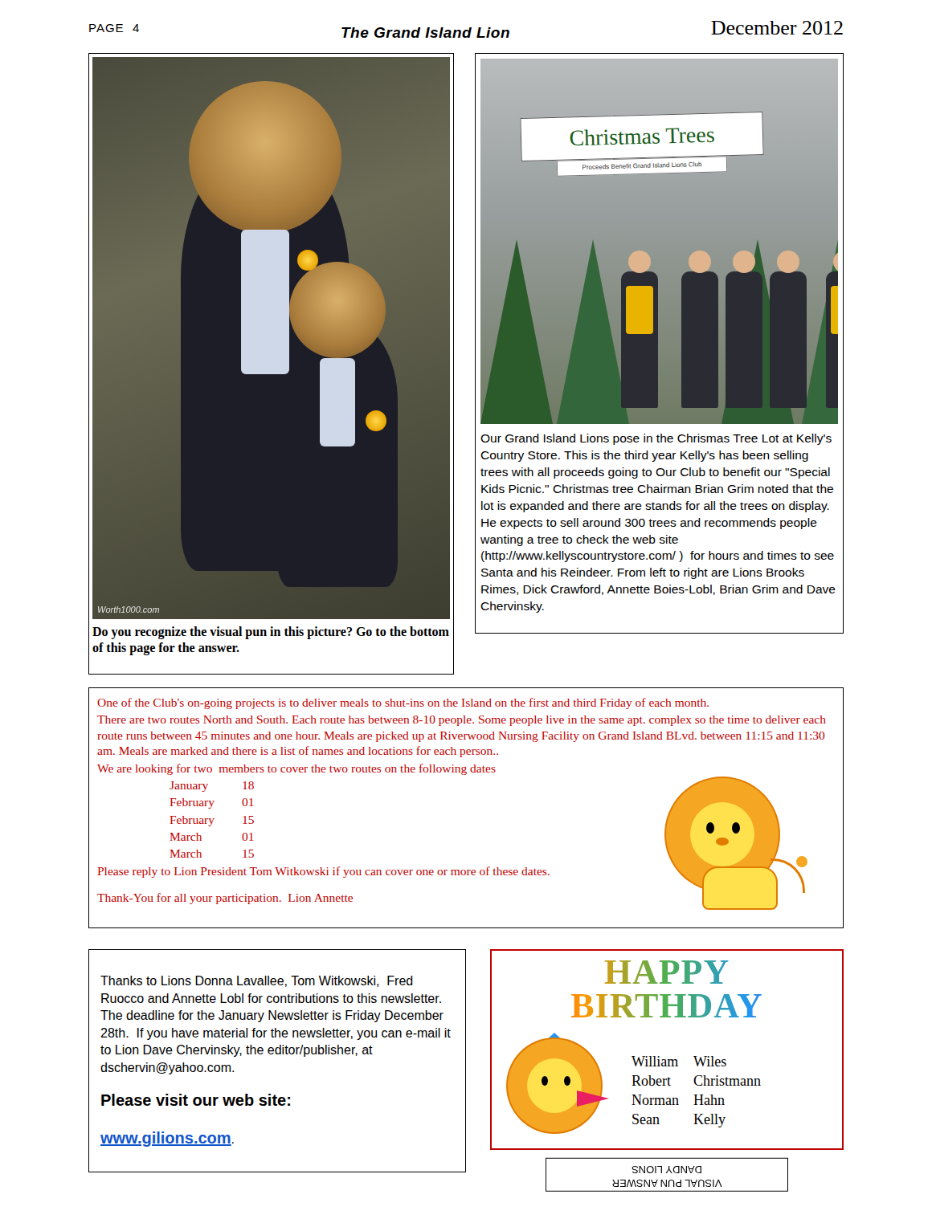PAGE 4
The Grand Island Lion
December 2012
Worth1000.com
Do you recognize the visual pun in this picture? Go to the bottom of this page for the answer.
Christmas Trees
Proceeds Benefit Grand Island Lions Club
Our Grand Island Lions pose in the Chrismas Tree Lot at Kelly's Country Store. This is the third year Kelly's has been selling trees with all proceeds going to Our Club to benefit our "Special Kids Picnic." Christmas tree Chairman Brian Grim noted that the lot is expanded and there are stands for all the trees on display. He expects to sell around 300 trees and recommends people wanting a tree to check the web site (http://www.kellyscountrystore.com/ ) for hours and times to see Santa and his Reindeer. From left to right are Lions Brooks Rimes, Dick Crawford, Annette Boies-Lobl, Brian Grim and Dave Chervinsky.
One of the Club's on-going projects is to deliver meals to shut-ins on the Island on the first and third Friday of each month.
There are two routes North and South. Each route has between 8-10 people. Some people live in the same apt. complex so the time to deliver each route runs between 45 minutes and one hour. Meals are picked up at Riverwood Nursing Facility on Grand Island BLvd. between 11:15 and 11:30 am. Meals are marked and there is a list of names and locations for each person..
We are looking for two members to cover the two routes on the following dates
January18
February01
February15
March 01
March 15
Please reply to Lion President Tom Witkowski if you can cover one or more of these dates.
Thank-You for all your participation. Lion Annette
Thanks to Lions Donna Lavallee, Tom Witkowski, Fred Ruocco and Annette Lobl for contributions to this newsletter. The deadline for the January Newsletter is Friday December 28th. If you have material for the newsletter, you can e-mail it to Lion Dave Chervinsky, the editor/publisher, at dschervin@yahoo.com.
Please visit our web site:
www.gilions.com.
HAPPY
BIRTHDAY
| William | Wiles |
| Robert | Christmann |
| Norman | Hahn |
| Sean | Kelly |
VISUAL PUN ANSWER
DANDY LIONS